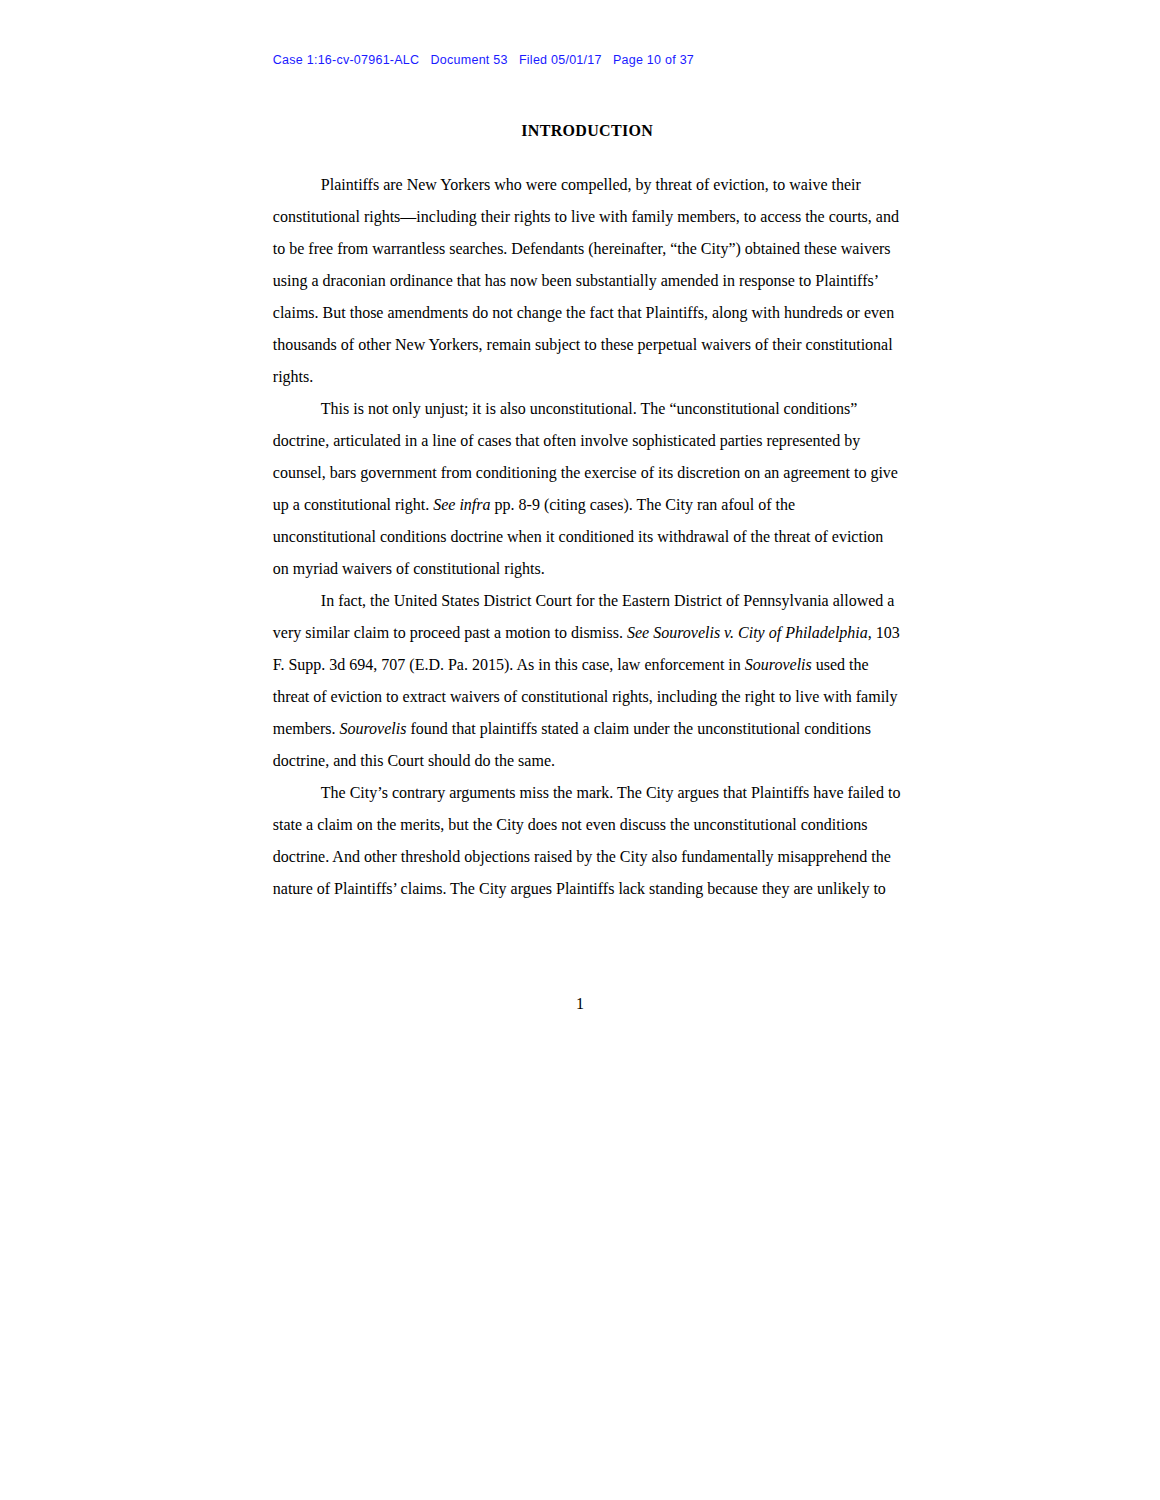Case 1:16-cv-07961-ALC Document 53 Filed 05/01/17 Page 10 of 37
INTRODUCTION
Plaintiffs are New Yorkers who were compelled, by threat of eviction, to waive their constitutional rights—including their rights to live with family members, to access the courts, and to be free from warrantless searches. Defendants (hereinafter, “the City”) obtained these waivers using a draconian ordinance that has now been substantially amended in response to Plaintiffs’ claims. But those amendments do not change the fact that Plaintiffs, along with hundreds or even thousands of other New Yorkers, remain subject to these perpetual waivers of their constitutional rights.
This is not only unjust; it is also unconstitutional. The “unconstitutional conditions” doctrine, articulated in a line of cases that often involve sophisticated parties represented by counsel, bars government from conditioning the exercise of its discretion on an agreement to give up a constitutional right. See infra pp. 8-9 (citing cases). The City ran afoul of the unconstitutional conditions doctrine when it conditioned its withdrawal of the threat of eviction on myriad waivers of constitutional rights.
In fact, the United States District Court for the Eastern District of Pennsylvania allowed a very similar claim to proceed past a motion to dismiss. See Sourovelis v. City of Philadelphia, 103 F. Supp. 3d 694, 707 (E.D. Pa. 2015). As in this case, law enforcement in Sourovelis used the threat of eviction to extract waivers of constitutional rights, including the right to live with family members. Sourovelis found that plaintiffs stated a claim under the unconstitutional conditions doctrine, and this Court should do the same.
The City’s contrary arguments miss the mark. The City argues that Plaintiffs have failed to state a claim on the merits, but the City does not even discuss the unconstitutional conditions doctrine. And other threshold objections raised by the City also fundamentally misapprehend the nature of Plaintiffs’ claims. The City argues Plaintiffs lack standing because they are unlikely to
1